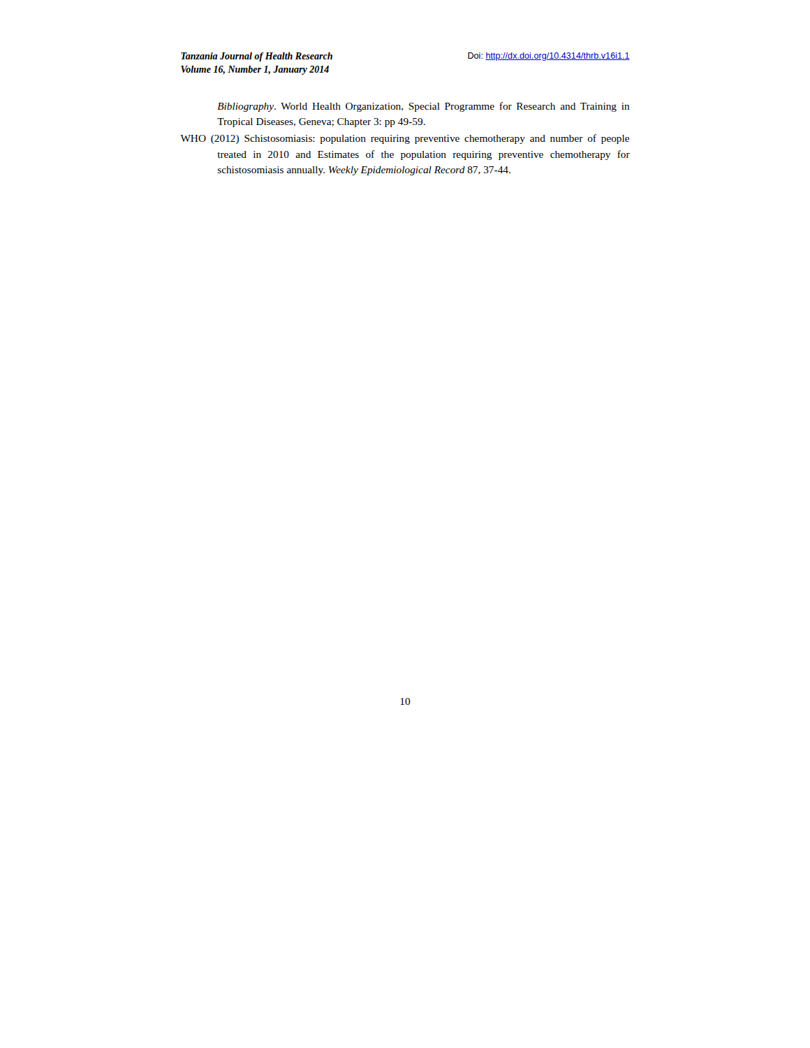Tanzania Journal of Health Research
Volume 16, Number 1, January 2014
Doi: http://dx.doi.org/10.4314/thrb.v16i1.1
Bibliography. World Health Organization, Special Programme for Research and Training in Tropical Diseases, Geneva; Chapter 3: pp 49-59.
WHO (2012) Schistosomiasis: population requiring preventive chemotherapy and number of people treated in 2010 and Estimates of the population requiring preventive chemotherapy for schistosomiasis annually. Weekly Epidemiological Record 87, 37-44.
10